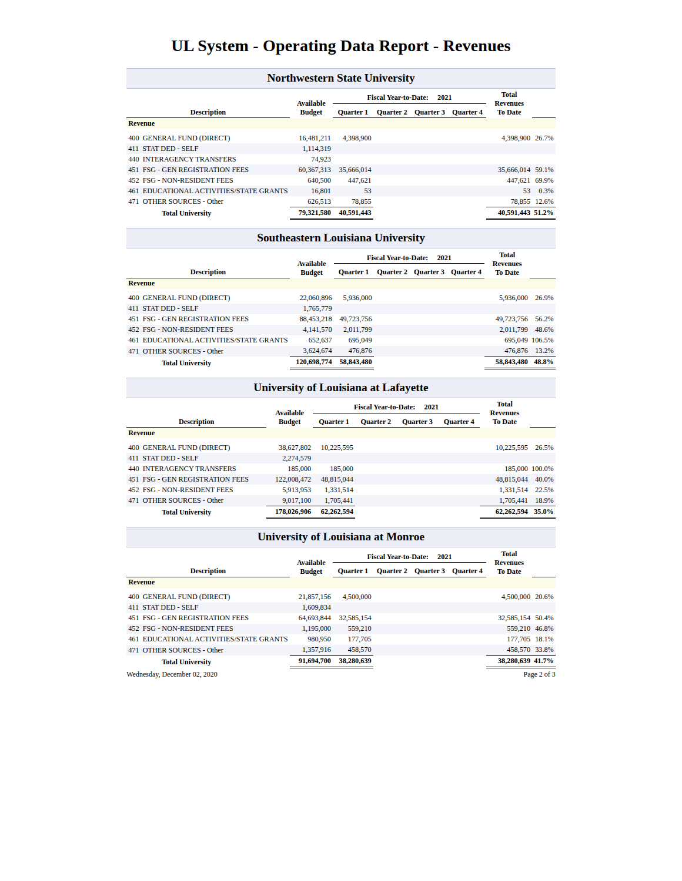UL System - Operating Data Report - Revenues
Northwestern State University
| | Available Budget | Fiscal Year-to-Date: 2021 | Total Revenues To Date | |
| Description | Quarter 1 | Quarter 2 | Quarter 3 | Quarter 4 | |
| Revenue |
| 400 GENERAL FUND (DIRECT) | 16,481,211 | 4,398,900 | | | | 4,398,900 | 26.7% |
| 411 STAT DED - SELF | 1,114,319 | | | | | | |
| 440 INTERAGENCY TRANSFERS | 74,923 | | | | | | |
| 451 FSG - GEN REGISTRATION FEES | 60,367,313 | 35,666,014 | | | | 35,666,014 | 59.1% |
| 452 FSG - NON-RESIDENT FEES | 640,500 | 447,621 | | | | 447,621 | 69.9% |
| 461 EDUCATIONAL ACTIVITIES/STATE GRANTS | 16,801 | 53 | | | | 53 | 0.3% |
| 471 OTHER SOURCES - Other | 626,513 | 78,855 | | | | 78,855 | 12.6% |
| Total University | 79,321,580 | 40,591,443 | | | | 40,591,443 | 51.2% |
Southeastern Louisiana University
| | Available Budget | Fiscal Year-to-Date: 2021 | Total Revenues To Date | |
| Description | Quarter 1 | Quarter 2 | Quarter 3 | Quarter 4 | |
| Revenue |
| 400 GENERAL FUND (DIRECT) | 22,060,896 | 5,936,000 | | | | 5,936,000 | 26.9% |
| 411 STAT DED - SELF | 1,765,779 | | | | | | |
| 451 FSG - GEN REGISTRATION FEES | 88,453,218 | 49,723,756 | | | | 49,723,756 | 56.2% |
| 452 FSG - NON-RESIDENT FEES | 4,141,570 | 2,011,799 | | | | 2,011,799 | 48.6% |
| 461 EDUCATIONAL ACTIVITIES/STATE GRANTS | 652,637 | 695,049 | | | | 695,049 | 106.5% |
| 471 OTHER SOURCES - Other | 3,624,674 | 476,876 | | | | 476,876 | 13.2% |
| Total University | 120,698,774 | 58,843,480 | | | | 58,843,480 | 48.8% |
University of Louisiana at Lafayette
| | Available Budget | Fiscal Year-to-Date: 2021 | Total Revenues To Date | |
| Description | Quarter 1 | Quarter 2 | Quarter 3 | Quarter 4 | |
| Revenue |
| 400 GENERAL FUND (DIRECT) | 38,627,802 | 10,225,595 | | | | 10,225,595 | 26.5% |
| 411 STAT DED - SELF | 2,274,579 | | | | | | |
| 440 INTERAGENCY TRANSFERS | 185,000 | 185,000 | | | | 185,000 | 100.0% |
| 451 FSG - GEN REGISTRATION FEES | 122,008,472 | 48,815,044 | | | | 48,815,044 | 40.0% |
| 452 FSG - NON-RESIDENT FEES | 5,913,953 | 1,331,514 | | | | 1,331,514 | 22.5% |
| 471 OTHER SOURCES - Other | 9,017,100 | 1,705,441 | | | | 1,705,441 | 18.9% |
| Total University | 178,026,906 | 62,262,594 | | | | 62,262,594 | 35.0% |
University of Louisiana at Monroe
| | Available Budget | Fiscal Year-to-Date: 2021 | Total Revenues To Date | |
| Description | Quarter 1 | Quarter 2 | Quarter 3 | Quarter 4 | |
| Revenue |
| 400 GENERAL FUND (DIRECT) | 21,857,156 | 4,500,000 | | | | 4,500,000 | 20.6% |
| 411 STAT DED - SELF | 1,609,834 | | | | | | |
| 451 FSG - GEN REGISTRATION FEES | 64,693,844 | 32,585,154 | | | | 32,585,154 | 50.4% |
| 452 FSG - NON-RESIDENT FEES | 1,195,000 | 559,210 | | | | 559,210 | 46.8% |
| 461 EDUCATIONAL ACTIVITIES/STATE GRANTS | 980,950 | 177,705 | | | | 177,705 | 18.1% |
| 471 OTHER SOURCES - Other | 1,357,916 | 458,570 | | | | 458,570 | 33.8% |
| Total University | 91,694,700 | 38,280,639 | | | | 38,280,639 | 41.7% |
Wednesday, December 02, 2020 Page 2 of 3